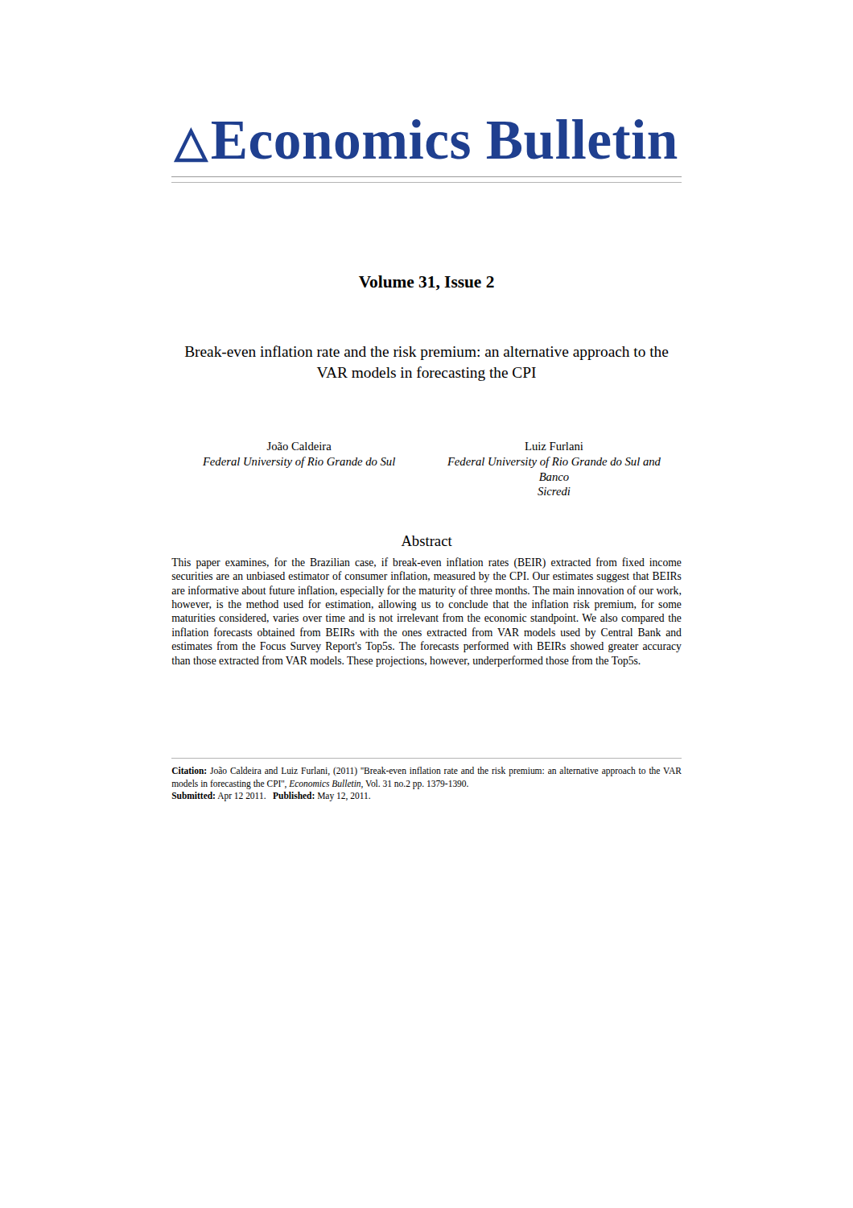△Economics Bulletin
Volume 31, Issue 2
Break-even inflation rate and the risk premium: an alternative approach to the
VAR models in forecasting the CPI
| João Caldeira Federal University of Rio Grande do Sul | Luiz Furlani Federal University of Rio Grande do Sul and Banco Sicredi |
Abstract
This paper examines, for the Brazilian case, if break-even inflation rates (BEIR) extracted from fixed income securities are an unbiased estimator of consumer inflation, measured by the CPI. Our estimates suggest that BEIRs are informative about future inflation, especially for the maturity of three months. The main innovation of our work, however, is the method used for estimation, allowing us to conclude that the inflation risk premium, for some maturities considered, varies over time and is not irrelevant from the economic standpoint. We also compared the inflation forecasts obtained from BEIRs with the ones extracted from VAR models used by Central Bank and estimates from the Focus Survey Report's Top5s. The forecasts performed with BEIRs showed greater accuracy than those extracted from VAR models. These projections, however, underperformed those from the Top5s.
Citation: João Caldeira and Luiz Furlani, (2011) ''Break-even inflation rate and the risk premium: an alternative approach to the VAR models in forecasting the CPI'', Economics Bulletin, Vol. 31 no.2 pp. 1379-1390.
Submitted: Apr 12 2011. Published: May 12, 2011.